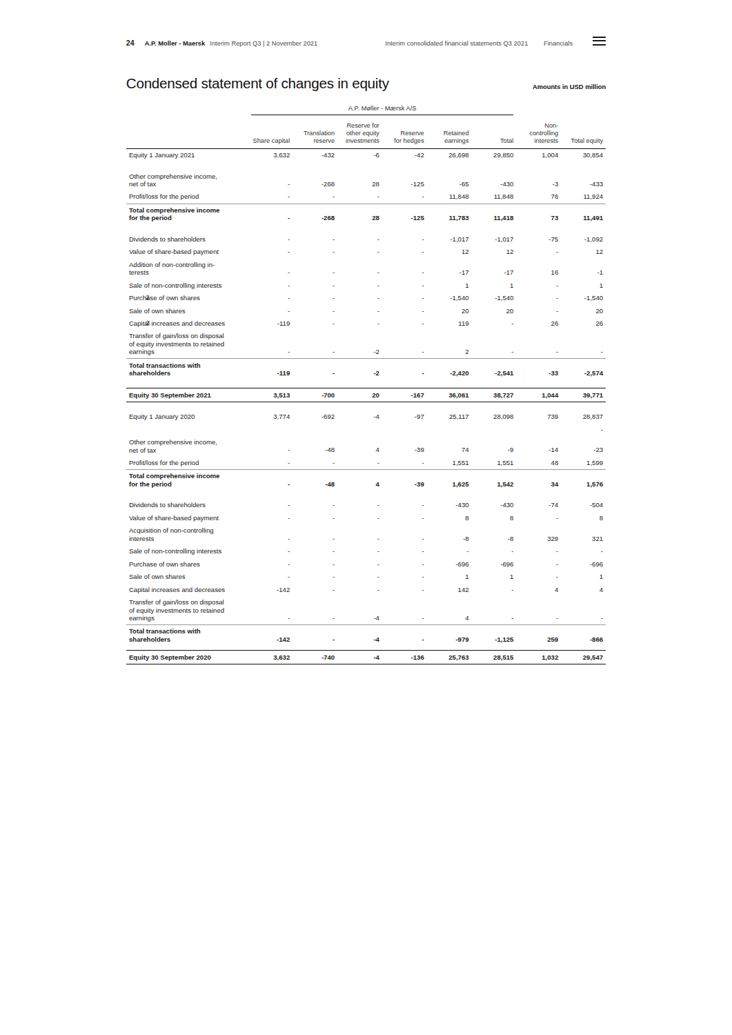24 A.P. Moller - Maersk Interim Report Q3 | 2 November 2021 Interim consolidated financial statements Q3 2021 Financials
Condensed statement of changes in equity
Amounts in USD million
| | A.P. Møller - Mærsk A/S | | |
| --- | --- | --- | --- |
| | Share capital | Translation reserve | Reserve for other equity investments | Reserve for hedges | Retained earnings | Total | Non- controlling interests | Total equity |
| Equity 1 January 2021 | 3,632 | -432 | -6 | -42 | 26,698 | 29,850 | 1,004 | 30,854 |
| Other comprehensive income, net of tax | - | -268 | 28 | -125 | -65 | -430 | -3 | -433 |
| Profit/loss for the period | - | - | - | - | 11,848 | 11,848 | 76 | 11,924 |
| Total comprehensive income for the period | - | -268 | 28 | -125 | 11,783 | 11,418 | 73 | 11,491 |
| Dividends to shareholders | - | - | - | - | -1,017 | -1,017 | -75 | -1,092 |
| Value of share-based payment | - | - | - | - | 12 | 12 | - | 12 |
| Addition of non-controlling in- terests | - | - | - | - | -17 | -17 | 16 | -1 |
| Sale of non-controlling interests | - | - | - | - | 1 | 1 | - | 1 |
| 2 Purchase of own shares | - | - | - | - | -1,540 | -1,540 | - | -1,540 |
| Sale of own shares | - | - | - | - | 20 | 20 | - | 20 |
| 2 Capital increases and decreases | -119 | - | - | - | 119 | - | 26 | 26 |
| Transfer of gain/loss on disposal of equity investments to retained earnings | - | - | -2 | - | 2 | - | - | - |
| Total transactions with shareholders | -119 | - | -2 | - | -2,420 | -2,541 | -33 | -2,574 |
| Equity 30 September 2021 | 3,513 | -700 | 20 | -167 | 36,061 | 38,727 | 1,044 | 39,771 |
| Equity 1 January 2020 | 3,774 | -692 | -4 | -97 | 25,117 | 28,098 | 739 | 28,837 |
| | | | | | | | | - |
| Other comprehensive income, net of tax | - | -48 | 4 | -39 | 74 | -9 | -14 | -23 |
| Profit/loss for the period | - | - | - | - | 1,551 | 1,551 | 48 | 1,599 |
| Total comprehensive income for the period | - | -48 | 4 | -39 | 1,625 | 1,542 | 34 | 1,576 |
| Dividends to shareholders | - | - | - | - | -430 | -430 | -74 | -504 |
| Value of share-based payment | - | - | - | - | 8 | 8 | - | 8 |
| Acquisition of non-controlling interests | - | - | - | - | -8 | -8 | 329 | 321 |
| Sale of non-controlling interests | - | - | - | - | - | - | - | - |
| Purchase of own shares | - | - | - | - | -696 | -696 | - | -696 |
| Sale of own shares | - | - | - | - | 1 | 1 | - | 1 |
| Capital increases and decreases | -142 | - | - | - | 142 | - | 4 | 4 |
| Transfer of gain/loss on disposal of equity investments to retained earnings | - | - | -4 | - | 4 | - | - | - |
| Total transactions with shareholders | -142 | - | -4 | - | -979 | -1,125 | 259 | -866 |
| Equity 30 September 2020 | 3,632 | -740 | -4 | -136 | 25,763 | 28,515 | 1,032 | 29,547 |